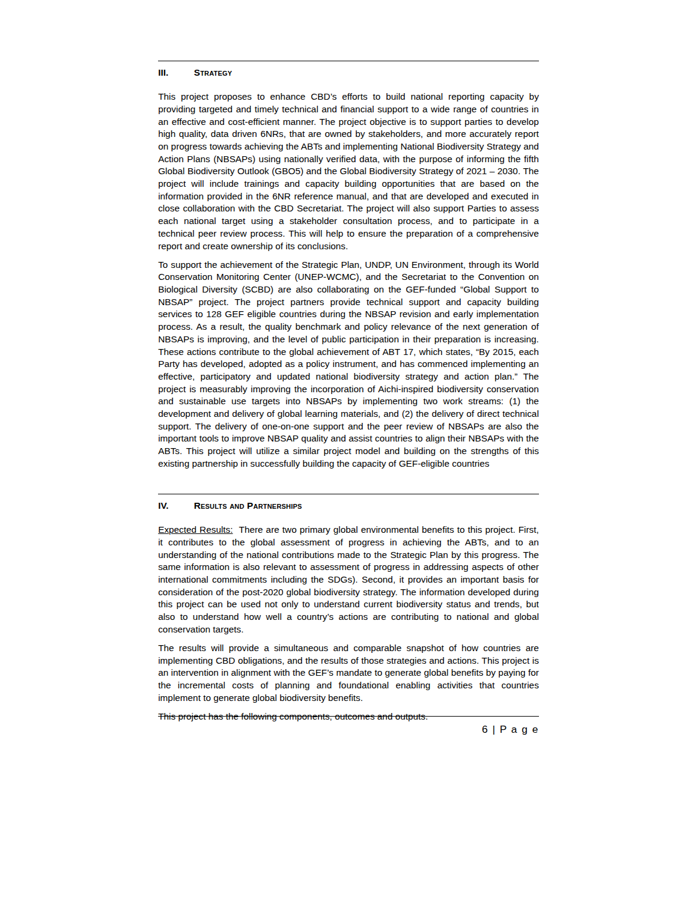III. Strategy
This project proposes to enhance CBD’s efforts to build national reporting capacity by providing targeted and timely technical and financial support to a wide range of countries in an effective and cost-efficient manner. The project objective is to support parties to develop high quality, data driven 6NRs, that are owned by stakeholders, and more accurately report on progress towards achieving the ABTs and implementing National Biodiversity Strategy and Action Plans (NBSAPs) using nationally verified data, with the purpose of informing the fifth Global Biodiversity Outlook (GBO5) and the Global Biodiversity Strategy of 2021 – 2030. The project will include trainings and capacity building opportunities that are based on the information provided in the 6NR reference manual, and that are developed and executed in close collaboration with the CBD Secretariat. The project will also support Parties to assess each national target using a stakeholder consultation process, and to participate in a technical peer review process. This will help to ensure the preparation of a comprehensive report and create ownership of its conclusions.
To support the achievement of the Strategic Plan, UNDP, UN Environment, through its World Conservation Monitoring Center (UNEP-WCMC), and the Secretariat to the Convention on Biological Diversity (SCBD) are also collaborating on the GEF-funded “Global Support to NBSAP” project. The project partners provide technical support and capacity building services to 128 GEF eligible countries during the NBSAP revision and early implementation process. As a result, the quality benchmark and policy relevance of the next generation of NBSAPs is improving, and the level of public participation in their preparation is increasing. These actions contribute to the global achievement of ABT 17, which states, “By 2015, each Party has developed, adopted as a policy instrument, and has commenced implementing an effective, participatory and updated national biodiversity strategy and action plan.” The project is measurably improving the incorporation of Aichi-inspired biodiversity conservation and sustainable use targets into NBSAPs by implementing two work streams: (1) the development and delivery of global learning materials, and (2) the delivery of direct technical support. The delivery of one-on-one support and the peer review of NBSAPs are also the important tools to improve NBSAP quality and assist countries to align their NBSAPs with the ABTs. This project will utilize a similar project model and building on the strengths of this existing partnership in successfully building the capacity of GEF-eligible countries
IV. Results and Partnerships
Expected Results: There are two primary global environmental benefits to this project. First, it contributes to the global assessment of progress in achieving the ABTs, and to an understanding of the national contributions made to the Strategic Plan by this progress. The same information is also relevant to assessment of progress in addressing aspects of other international commitments including the SDGs). Second, it provides an important basis for consideration of the post-2020 global biodiversity strategy. The information developed during this project can be used not only to understand current biodiversity status and trends, but also to understand how well a country’s actions are contributing to national and global conservation targets.
The results will provide a simultaneous and comparable snapshot of how countries are implementing CBD obligations, and the results of those strategies and actions. This project is an intervention in alignment with the GEF’s mandate to generate global benefits by paying for the incremental costs of planning and foundational enabling activities that countries implement to generate global biodiversity benefits.
This project has the following components, outcomes and outputs.
6 | P a g e